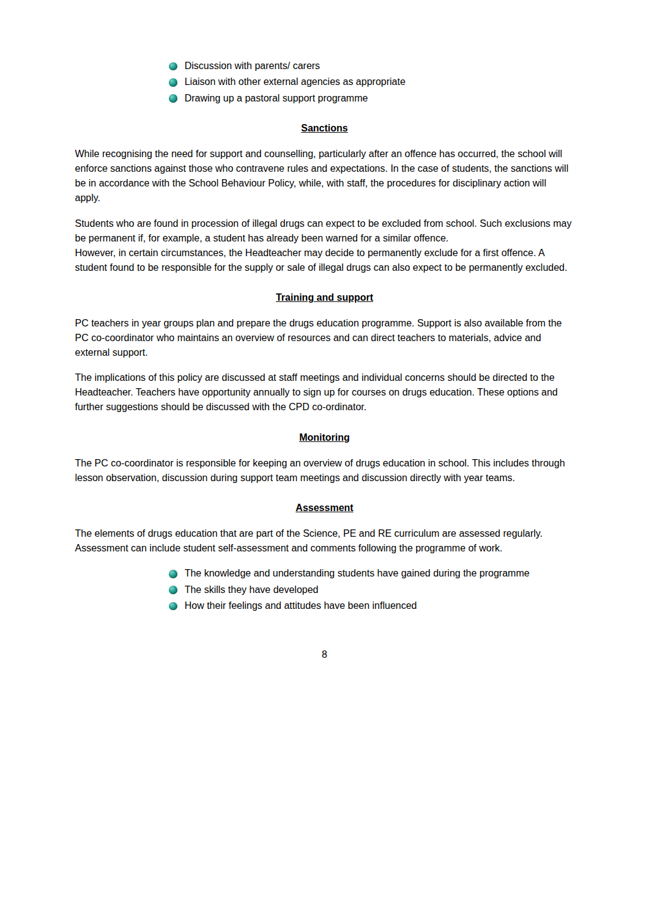Discussion with parents/ carers
Liaison with other external agencies as appropriate
Drawing up a pastoral support programme
Sanctions
While recognising the need for support and counselling, particularly after an offence has occurred, the school will enforce sanctions against those who contravene rules and expectations. In the case of students, the sanctions will be in accordance with the School Behaviour Policy, while, with staff, the procedures for disciplinary action will apply.
Students who are found in procession of illegal drugs can expect to be excluded from school. Such exclusions may be permanent if, for example, a student has already been warned for a similar offence.
However, in certain circumstances, the Headteacher may decide to permanently exclude for a first offence. A student found to be responsible for the supply or sale of illegal drugs can also expect to be permanently excluded.
Training and support
PC teachers in year groups plan and prepare the drugs education programme. Support is also available from the PC co-coordinator who maintains an overview of resources and can direct teachers to materials, advice and external support.
The implications of this policy are discussed at staff meetings and individual concerns should be directed to the Headteacher. Teachers have opportunity annually to sign up for courses on drugs education. These options and further suggestions should be discussed with the CPD co-ordinator.
Monitoring
The PC co-coordinator is responsible for keeping an overview of drugs education in school. This includes through lesson observation, discussion during support team meetings and discussion directly with year teams.
Assessment
The elements of drugs education that are part of the Science, PE and RE curriculum are assessed regularly. Assessment can include student self-assessment and comments following the programme of work.
The knowledge and understanding students have gained during the programme
The skills they have developed
How their feelings and attitudes have been influenced
8